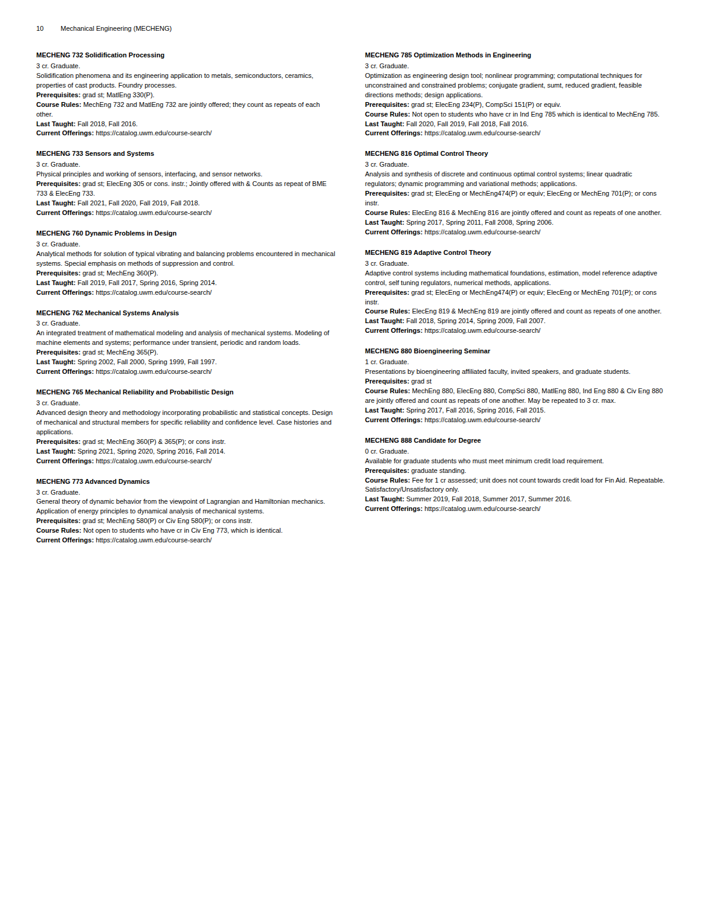10 Mechanical Engineering (MECHENG)
MECHENG 732 Solidification Processing
3 cr. Graduate.
Solidification phenomena and its engineering application to metals, semiconductors, ceramics, properties of cast products. Foundry processes.
Prerequisites: grad st; MatlEng 330(P).
Course Rules: MechEng 732 and MatlEng 732 are jointly offered; they count as repeats of each other.
Last Taught: Fall 2018, Fall 2016.
Current Offerings: https://catalog.uwm.edu/course-search/
MECHENG 733 Sensors and Systems
3 cr. Graduate.
Physical principles and working of sensors, interfacing, and sensor networks.
Prerequisites: grad st; ElecEng 305 or cons. instr.; Jointly offered with & Counts as repeat of BME 733 & ElecEng 733.
Last Taught: Fall 2021, Fall 2020, Fall 2019, Fall 2018.
Current Offerings: https://catalog.uwm.edu/course-search/
MECHENG 760 Dynamic Problems in Design
3 cr. Graduate.
Analytical methods for solution of typical vibrating and balancing problems encountered in mechanical systems. Special emphasis on methods of suppression and control.
Prerequisites: grad st; MechEng 360(P).
Last Taught: Fall 2019, Fall 2017, Spring 2016, Spring 2014.
Current Offerings: https://catalog.uwm.edu/course-search/
MECHENG 762 Mechanical Systems Analysis
3 cr. Graduate.
An integrated treatment of mathematical modeling and analysis of mechanical systems. Modeling of machine elements and systems; performance under transient, periodic and random loads.
Prerequisites: grad st; MechEng 365(P).
Last Taught: Spring 2002, Fall 2000, Spring 1999, Fall 1997.
Current Offerings: https://catalog.uwm.edu/course-search/
MECHENG 765 Mechanical Reliability and Probabilistic Design
3 cr. Graduate.
Advanced design theory and methodology incorporating probabilistic and statistical concepts. Design of mechanical and structural members for specific reliability and confidence level. Case histories and applications.
Prerequisites: grad st; MechEng 360(P) & 365(P); or cons instr.
Last Taught: Spring 2021, Spring 2020, Spring 2016, Fall 2014.
Current Offerings: https://catalog.uwm.edu/course-search/
MECHENG 773 Advanced Dynamics
3 cr. Graduate.
General theory of dynamic behavior from the viewpoint of Lagrangian and Hamiltonian mechanics. Application of energy principles to dynamical analysis of mechanical systems.
Prerequisites: grad st; MechEng 580(P) or Civ Eng 580(P); or cons instr.
Course Rules: Not open to students who have cr in Civ Eng 773, which is identical.
Current Offerings: https://catalog.uwm.edu/course-search/
MECHENG 785 Optimization Methods in Engineering
3 cr. Graduate.
Optimization as engineering design tool; nonlinear programming; computational techniques for unconstrained and constrained problems; conjugate gradient, sumt, reduced gradient, feasible directions methods; design applications.
Prerequisites: grad st; ElecEng 234(P), CompSci 151(P) or equiv.
Course Rules: Not open to students who have cr in Ind Eng 785 which is identical to MechEng 785.
Last Taught: Fall 2020, Fall 2019, Fall 2018, Fall 2016.
Current Offerings: https://catalog.uwm.edu/course-search/
MECHENG 816 Optimal Control Theory
3 cr. Graduate.
Analysis and synthesis of discrete and continuous optimal control systems; linear quadratic regulators; dynamic programming and variational methods; applications.
Prerequisites: grad st; ElecEng or MechEng474(P) or equiv; ElecEng or MechEng 701(P); or cons instr.
Course Rules: ElecEng 816 & MechEng 816 are jointly offered and count as repeats of one another.
Last Taught: Spring 2017, Spring 2011, Fall 2008, Spring 2006.
Current Offerings: https://catalog.uwm.edu/course-search/
MECHENG 819 Adaptive Control Theory
3 cr. Graduate.
Adaptive control systems including mathematical foundations, estimation, model reference adaptive control, self tuning regulators, numerical methods, applications.
Prerequisites: grad st; ElecEng or MechEng474(P) or equiv; ElecEng or MechEng 701(P); or cons instr.
Course Rules: ElecEng 819 & MechEng 819 are jointly offered and count as repeats of one another.
Last Taught: Fall 2018, Spring 2014, Spring 2009, Fall 2007.
Current Offerings: https://catalog.uwm.edu/course-search/
MECHENG 880 Bioengineering Seminar
1 cr. Graduate.
Presentations by bioengineering affiliated faculty, invited speakers, and graduate students.
Prerequisites: grad st
Course Rules: MechEng 880, ElecEng 880, CompSci 880, MatlEng 880, Ind Eng 880 & Civ Eng 880 are jointly offered and count as repeats of one another. May be repeated to 3 cr. max.
Last Taught: Spring 2017, Fall 2016, Spring 2016, Fall 2015.
Current Offerings: https://catalog.uwm.edu/course-search/
MECHENG 888 Candidate for Degree
0 cr. Graduate.
Available for graduate students who must meet minimum credit load requirement.
Prerequisites: graduate standing.
Course Rules: Fee for 1 cr assessed; unit does not count towards credit load for Fin Aid. Repeatable. Satisfactory/Unsatisfactory only.
Last Taught: Summer 2019, Fall 2018, Summer 2017, Summer 2016.
Current Offerings: https://catalog.uwm.edu/course-search/